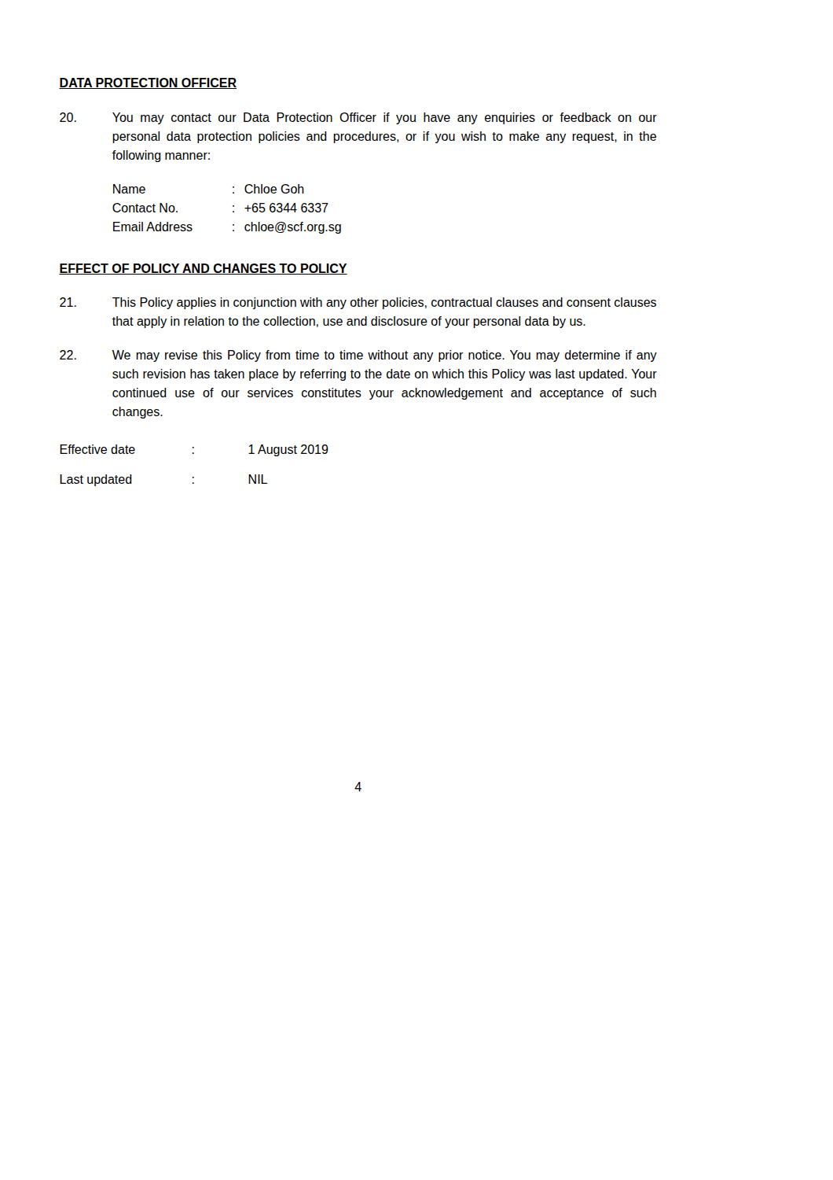Data Protection Officer
20.
You may contact our Data Protection Officer if you have any enquiries or feedback on our personal data protection policies and procedures, or if you wish to make any request, in the following manner:
| Name | : | Chloe Goh |
| Contact No. | : | +65 6344 6337 |
| Email Address | : | chloe@scf.org.sg |
Effect of Policy and Changes to Policy
21.
This Policy applies in conjunction with any other policies, contractual clauses and consent clauses that apply in relation to the collection, use and disclosure of your personal data by us.
22.
We may revise this Policy from time to time without any prior notice. You may determine if any such revision has taken place by referring to the date on which this Policy was last updated. Your continued use of our services constitutes your acknowledgement and acceptance of such changes.
| Effective date | : | 1 August 2019 |
| Last updated | : | NIL |
4